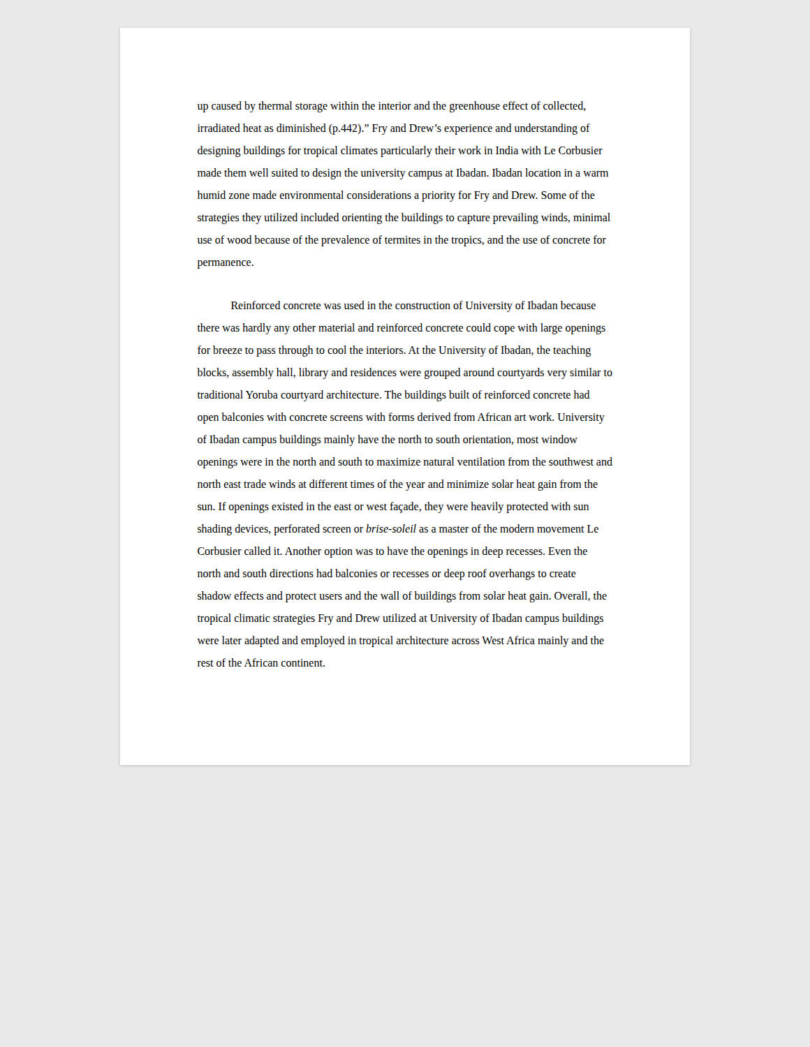up caused by thermal storage within the interior and the greenhouse effect of collected, irradiated heat as diminished (p.442).” Fry and Drew’s experience and understanding of designing buildings for tropical climates particularly their work in India with Le Corbusier made them well suited to design the university campus at Ibadan. Ibadan location in a warm humid zone made environmental considerations a priority for Fry and Drew. Some of the strategies they utilized included orienting the buildings to capture prevailing winds, minimal use of wood because of the prevalence of termites in the tropics, and the use of concrete for permanence.
Reinforced concrete was used in the construction of University of Ibadan because there was hardly any other material and reinforced concrete could cope with large openings for breeze to pass through to cool the interiors. At the University of Ibadan, the teaching blocks, assembly hall, library and residences were grouped around courtyards very similar to traditional Yoruba courtyard architecture. The buildings built of reinforced concrete had open balconies with concrete screens with forms derived from African art work. University of Ibadan campus buildings mainly have the north to south orientation, most window openings were in the north and south to maximize natural ventilation from the southwest and north east trade winds at different times of the year and minimize solar heat gain from the sun. If openings existed in the east or west façade, they were heavily protected with sun shading devices, perforated screen or brise-soleil as a master of the modern movement Le Corbusier called it. Another option was to have the openings in deep recesses. Even the north and south directions had balconies or recesses or deep roof overhangs to create shadow effects and protect users and the wall of buildings from solar heat gain. Overall, the tropical climatic strategies Fry and Drew utilized at University of Ibadan campus buildings were later adapted and employed in tropical architecture across West Africa mainly and the rest of the African continent.